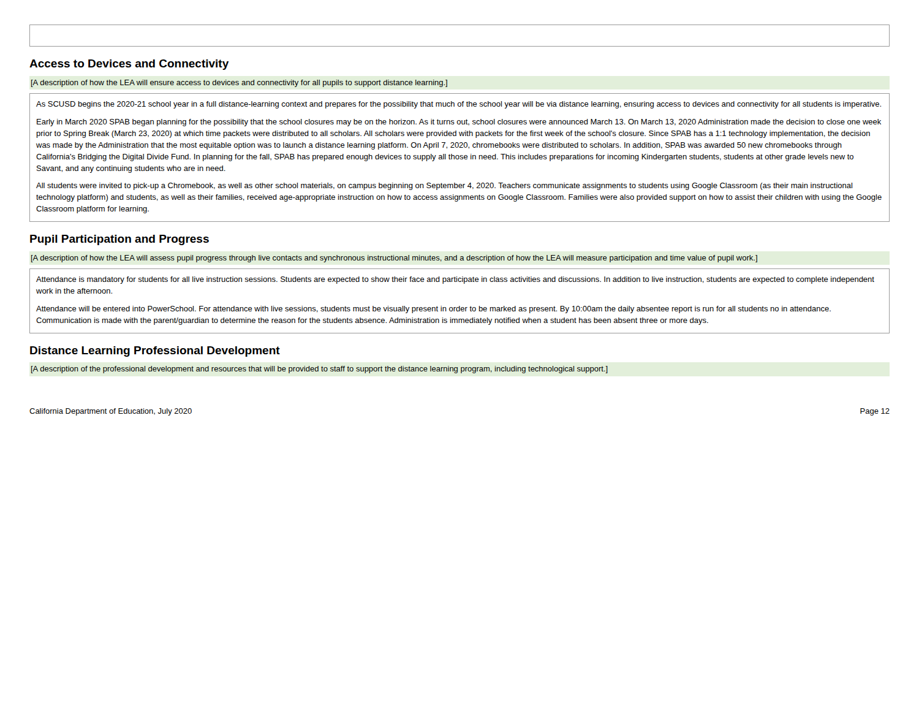Access to Devices and Connectivity
[A description of how the LEA will ensure access to devices and connectivity for all pupils to support distance learning.]
As SCUSD begins the 2020-21 school year in a full distance-learning context and prepares for the possibility that much of the school year will be via distance learning, ensuring access to devices and connectivity for all students is imperative.
Early in March 2020 SPAB began planning for the possibility that the school closures may be on the horizon. As it turns out, school closures were announced March 13. On March 13, 2020 Administration made the decision to close one week prior to Spring Break (March 23, 2020) at which time packets were distributed to all scholars. All scholars were provided with packets for the first week of the school's closure. Since SPAB has a 1:1 technology implementation, the decision was made by the Administration that the most equitable option was to launch a distance learning platform. On April 7, 2020, chromebooks were distributed to scholars. In addition, SPAB was awarded 50 new chromebooks through California's Bridging the Digital Divide Fund. In planning for the fall, SPAB has prepared enough devices to supply all those in need. This includes preparations for incoming Kindergarten students, students at other grade levels new to Savant, and any continuing students who are in need.
All students were invited to pick-up a Chromebook, as well as other school materials, on campus beginning on September 4, 2020. Teachers communicate assignments to students using Google Classroom (as their main instructional technology platform) and students, as well as their families, received age-appropriate instruction on how to access assignments on Google Classroom. Families were also provided support on how to assist their children with using the Google Classroom platform for learning.
Pupil Participation and Progress
[A description of how the LEA will assess pupil progress through live contacts and synchronous instructional minutes, and a description of how the LEA will measure participation and time value of pupil work.]
Attendance is mandatory for students for all live instruction sessions. Students are expected to show their face and participate in class activities and discussions. In addition to live instruction, students are expected to complete independent work in the afternoon.
Attendance will be entered into PowerSchool. For attendance with live sessions, students must be visually present in order to be marked as present. By 10:00am the daily absentee report is run for all students no in attendance. Communication is made with the parent/guardian to determine the reason for the students absence. Administration is immediately notified when a student has been absent three or more days.
Distance Learning Professional Development
[A description of the professional development and resources that will be provided to staff to support the distance learning program, including technological support.]
California Department of Education, July 2020 Page 12